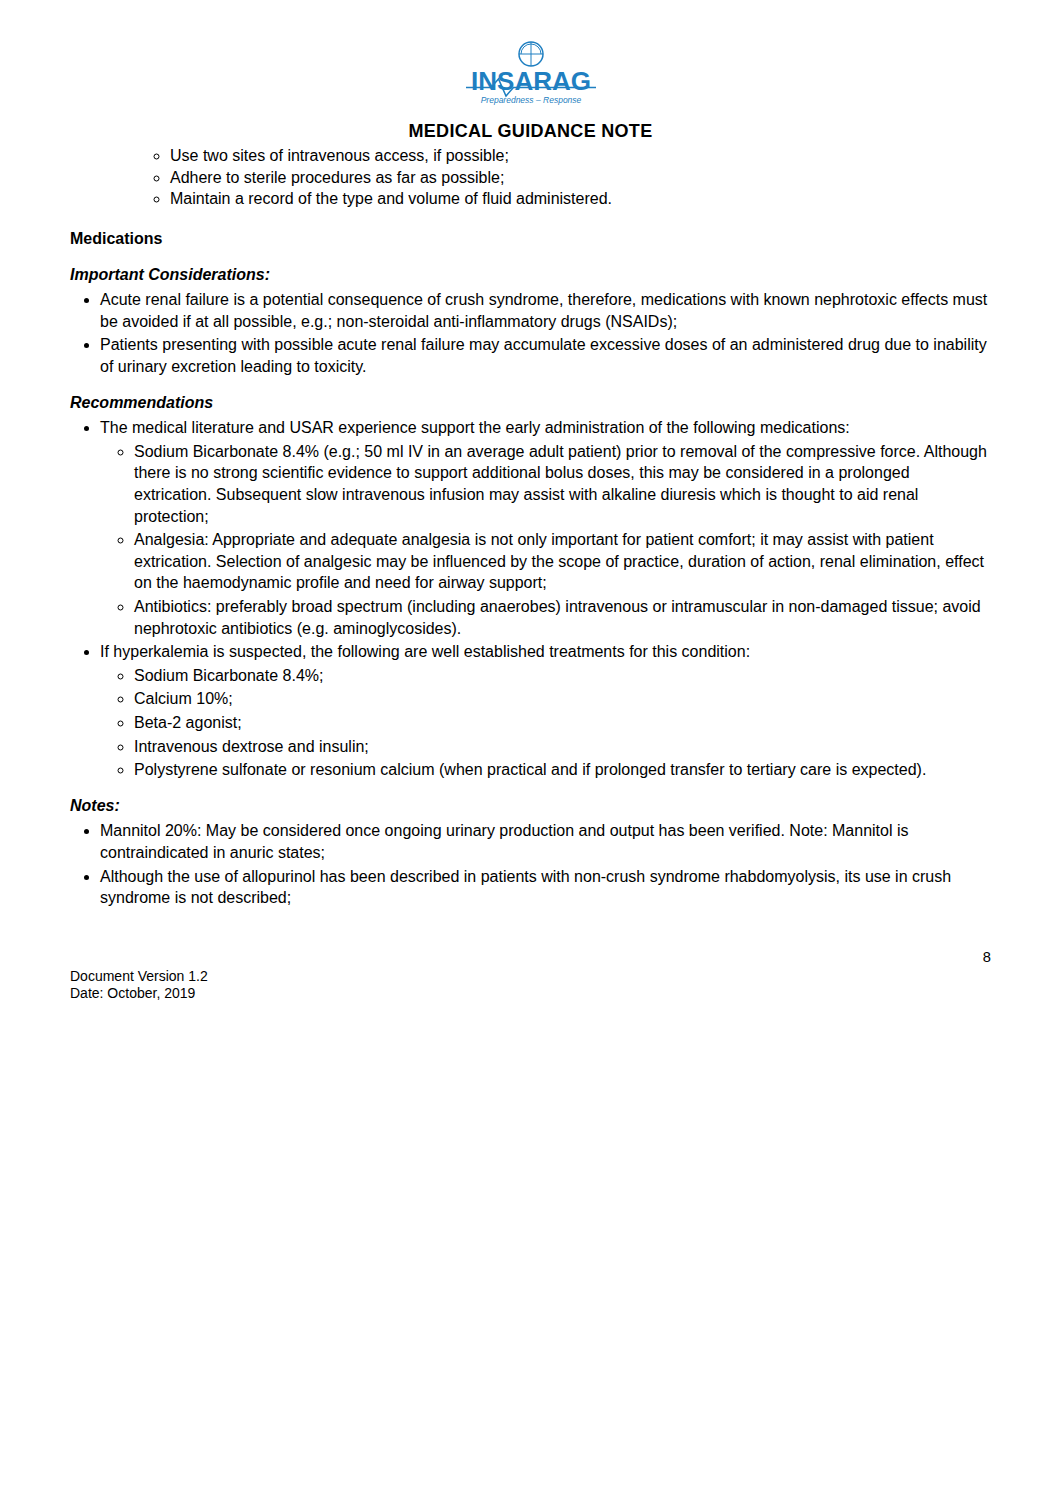MEDICAL GUIDANCE NOTE
Use two sites of intravenous access, if possible;
Adhere to sterile procedures as far as possible;
Maintain a record of the type and volume of fluid administered.
Medications
Important Considerations:
Acute renal failure is a potential consequence of crush syndrome, therefore, medications with known nephrotoxic effects must be avoided if at all possible, e.g.; non-steroidal anti-inflammatory drugs (NSAIDs);
Patients presenting with possible acute renal failure may accumulate excessive doses of an administered drug due to inability of urinary excretion leading to toxicity.
Recommendations
The medical literature and USAR experience support the early administration of the following medications:
Sodium Bicarbonate 8.4% (e.g.; 50 ml IV in an average adult patient) prior to removal of the compressive force. Although there is no strong scientific evidence to support additional bolus doses, this may be considered in a prolonged extrication. Subsequent slow intravenous infusion may assist with alkaline diuresis which is thought to aid renal protection;
Analgesia: Appropriate and adequate analgesia is not only important for patient comfort; it may assist with patient extrication. Selection of analgesic may be influenced by the scope of practice, duration of action, renal elimination, effect on the haemodynamic profile and need for airway support;
Antibiotics: preferably broad spectrum (including anaerobes) intravenous or intramuscular in non-damaged tissue; avoid nephrotoxic antibiotics (e.g. aminoglycosides).
If hyperkalemia is suspected, the following are well established treatments for this condition:
Sodium Bicarbonate 8.4%;
Calcium 10%;
Beta-2 agonist;
Intravenous dextrose and insulin;
Polystyrene sulfonate or resonium calcium (when practical and if prolonged transfer to tertiary care is expected).
Notes:
Mannitol 20%: May be considered once ongoing urinary production and output has been verified. Note: Mannitol is contraindicated in anuric states;
Although the use of allopurinol has been described in patients with non-crush syndrome rhabdomyolysis, its use in crush syndrome is not described;
8
Document Version 1.2
Date: October, 2019